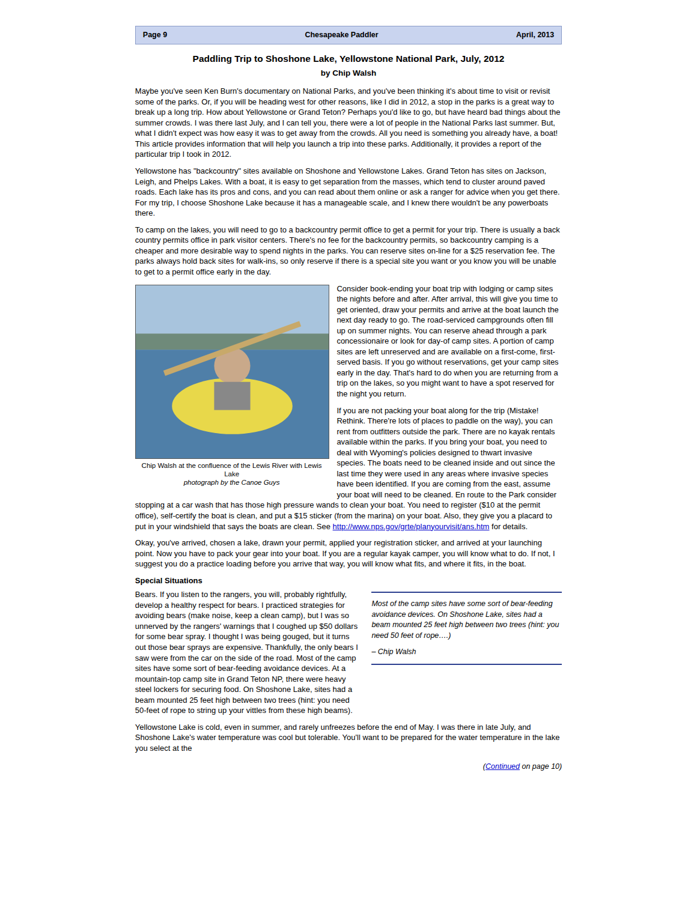Page 9 Chesapeake Paddler April, 2013
Paddling Trip to Shoshone Lake, Yellowstone National Park, July, 2012
by Chip Walsh
Maybe you've seen Ken Burn's documentary on National Parks, and you've been thinking it's about time to visit or revisit some of the parks. Or, if you will be heading west for other reasons, like I did in 2012, a stop in the parks is a great way to break up a long trip. How about Yellowstone or Grand Teton? Perhaps you'd like to go, but have heard bad things about the summer crowds. I was there last July, and I can tell you, there were a lot of people in the National Parks last summer. But, what I didn't expect was how easy it was to get away from the crowds. All you need is something you already have, a boat! This article provides information that will help you launch a trip into these parks. Additionally, it provides a report of the particular trip I took in 2012.
Yellowstone has "backcountry" sites available on Shoshone and Yellowstone Lakes. Grand Teton has sites on Jackson, Leigh, and Phelps Lakes. With a boat, it is easy to get separation from the masses, which tend to cluster around paved roads. Each lake has its pros and cons, and you can read about them online or ask a ranger for advice when you get there. For my trip, I choose Shoshone Lake because it has a manageable scale, and I knew there wouldn't be any powerboats there.
To camp on the lakes, you will need to go to a backcountry permit office to get a permit for your trip. There is usually a back country permits office in park visitor centers. There's no fee for the backcountry permits, so backcountry camping is a cheaper and more desirable way to spend nights in the parks. You can reserve sites on-line for a $25 reservation fee. The parks always hold back sites for walk-ins, so only reserve if there is a special site you want or you know you will be unable to get to a permit office early in the day.
Chip Walsh at the confluence of the Lewis River with Lewis Lake
photograph by the Canoe Guys
Consider book-ending your boat trip with lodging or camp sites the nights before and after. After arrival, this will give you time to get oriented, draw your permits and arrive at the boat launch the next day ready to go. The road-serviced campgrounds often fill up on summer nights. You can reserve ahead through a park concessionaire or look for day-of camp sites. A portion of camp sites are left unreserved and are available on a first-come, first-served basis. If you go without reservations, get your camp sites early in the day. That's hard to do when you are returning from a trip on the lakes, so you might want to have a spot reserved for the night you return.
If you are not packing your boat along for the trip (Mistake! Rethink. There're lots of places to paddle on the way), you can rent from outfitters outside the park. There are no kayak rentals available within the parks. If you bring your boat, you need to deal with Wyoming's policies designed to thwart invasive species. The boats need to be cleaned inside and out since the last time they were used in any areas where invasive species have been identified. If you are coming from the east, assume your boat will need to be cleaned. En route to the Park consider stopping at a car wash that has those high pressure wands to clean your boat. You need to register ($10 at the permit office), self-certify the boat is clean, and put a $15 sticker (from the marina) on your boat. Also, they give you a placard to put in your windshield that says the boats are clean. See http://www.nps.gov/grte/planyourvisit/ans.htm for details.
Okay, you've arrived, chosen a lake, drawn your permit, applied your registration sticker, and arrived at your launching point. Now you have to pack your gear into your boat. If you are a regular kayak camper, you will know what to do. If not, I suggest you do a practice loading before you arrive that way, you will know what fits, and where it fits, in the boat.
Special Situations
Most of the camp sites have some sort of bear-feeding avoidance devices. On Shoshone Lake, sites had a beam mounted 25 feet high between two trees (hint: you need 50 feet of rope….)
– Chip Walsh
Bears. If you listen to the rangers, you will, probably rightfully, develop a healthy respect for bears. I practiced strategies for avoiding bears (make noise, keep a clean camp), but I was so unnerved by the rangers' warnings that I coughed up $50 dollars for some bear spray. I thought I was being gouged, but it turns out those bear sprays are expensive. Thankfully, the only bears I saw were from the car on the side of the road. Most of the camp sites have some sort of bear-feeding avoidance devices. At a mountain-top camp site in Grand Teton NP, there were heavy steel lockers for securing food. On Shoshone Lake, sites had a beam mounted 25 feet high between two trees (hint: you need 50-feet of rope to string up your vittles from these high beams).
Yellowstone Lake is cold, even in summer, and rarely unfreezes before the end of May. I was there in late July, and Shoshone Lake's water temperature was cool but tolerable. You'll want to be prepared for the water temperature in the lake you select at the
(Continued on page 10)